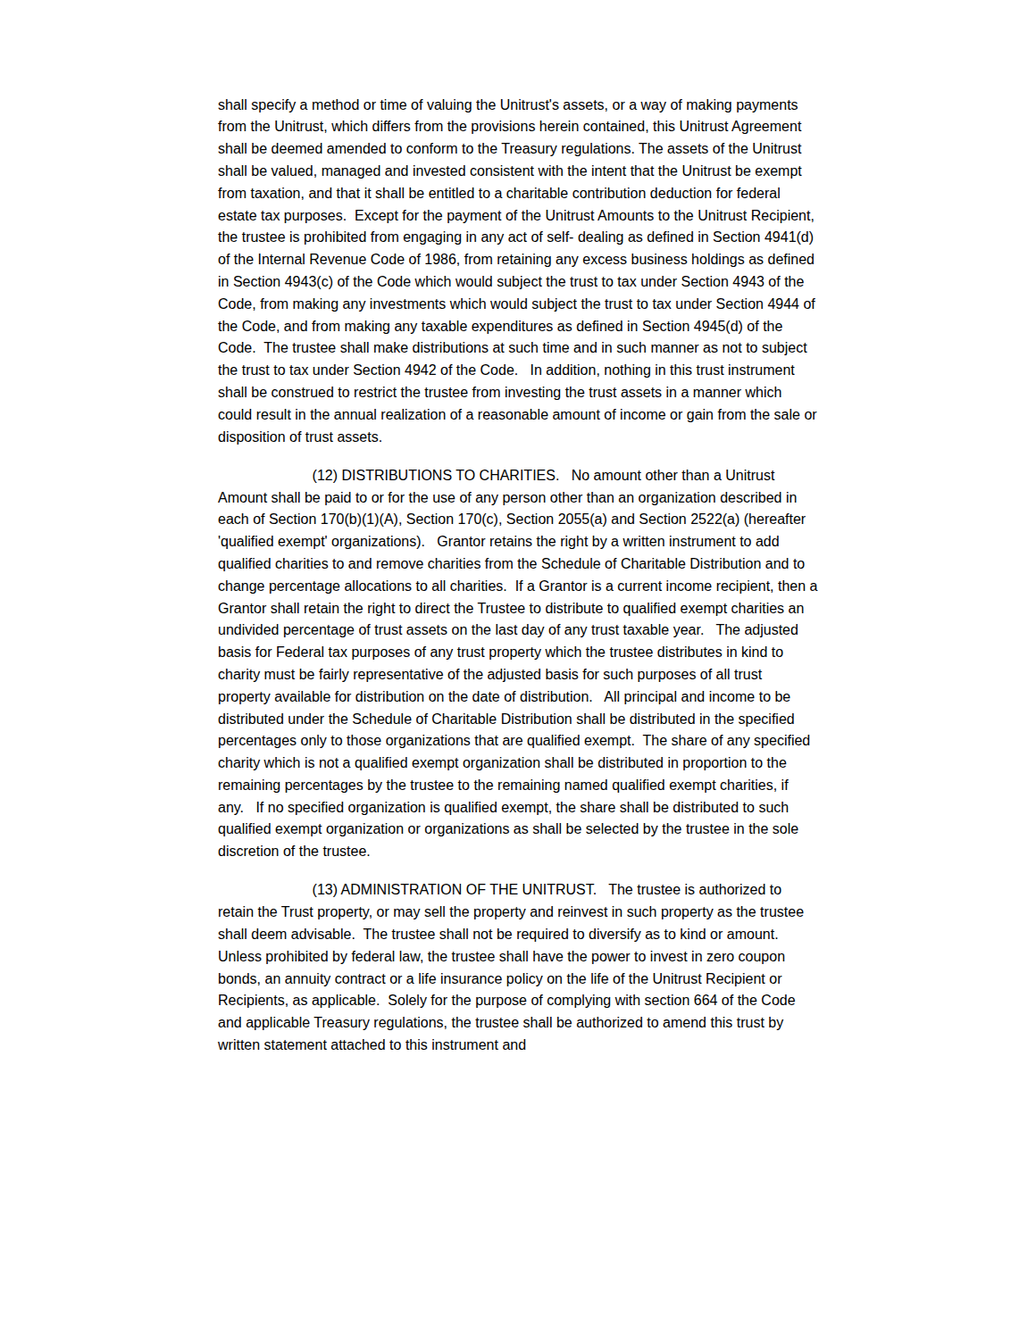shall specify a method or time of valuing the Unitrust's assets, or a way of making payments from the Unitrust, which differs from the provisions herein contained, this Unitrust Agreement shall be deemed amended to conform to the Treasury regulations. The assets of the Unitrust shall be valued, managed and invested consistent with the intent that the Unitrust be exempt from taxation, and that it shall be entitled to a charitable contribution deduction for federal estate tax purposes. Except for the payment of the Unitrust Amounts to the Unitrust Recipient, the trustee is prohibited from engaging in any act of self- dealing as defined in Section 4941(d) of the Internal Revenue Code of 1986, from retaining any excess business holdings as defined in Section 4943(c) of the Code which would subject the trust to tax under Section 4943 of the Code, from making any investments which would subject the trust to tax under Section 4944 of the Code, and from making any taxable expenditures as defined in Section 4945(d) of the Code. The trustee shall make distributions at such time and in such manner as not to subject the trust to tax under Section 4942 of the Code. In addition, nothing in this trust instrument shall be construed to restrict the trustee from investing the trust assets in a manner which could result in the annual realization of a reasonable amount of income or gain from the sale or disposition of trust assets.
(12) DISTRIBUTIONS TO CHARITIES. No amount other than a Unitrust Amount shall be paid to or for the use of any person other than an organization described in each of Section 170(b)(1)(A), Section 170(c), Section 2055(a) and Section 2522(a) (hereafter 'qualified exempt' organizations). Grantor retains the right by a written instrument to add qualified charities to and remove charities from the Schedule of Charitable Distribution and to change percentage allocations to all charities. If a Grantor is a current income recipient, then a Grantor shall retain the right to direct the Trustee to distribute to qualified exempt charities an undivided percentage of trust assets on the last day of any trust taxable year. The adjusted basis for Federal tax purposes of any trust property which the trustee distributes in kind to charity must be fairly representative of the adjusted basis for such purposes of all trust property available for distribution on the date of distribution. All principal and income to be distributed under the Schedule of Charitable Distribution shall be distributed in the specified percentages only to those organizations that are qualified exempt. The share of any specified charity which is not a qualified exempt organization shall be distributed in proportion to the remaining percentages by the trustee to the remaining named qualified exempt charities, if any. If no specified organization is qualified exempt, the share shall be distributed to such qualified exempt organization or organizations as shall be selected by the trustee in the sole discretion of the trustee.
(13) ADMINISTRATION OF THE UNITRUST. The trustee is authorized to retain the Trust property, or may sell the property and reinvest in such property as the trustee shall deem advisable. The trustee shall not be required to diversify as to kind or amount. Unless prohibited by federal law, the trustee shall have the power to invest in zero coupon bonds, an annuity contract or a life insurance policy on the life of the Unitrust Recipient or Recipients, as applicable. Solely for the purpose of complying with section 664 of the Code and applicable Treasury regulations, the trustee shall be authorized to amend this trust by written statement attached to this instrument and